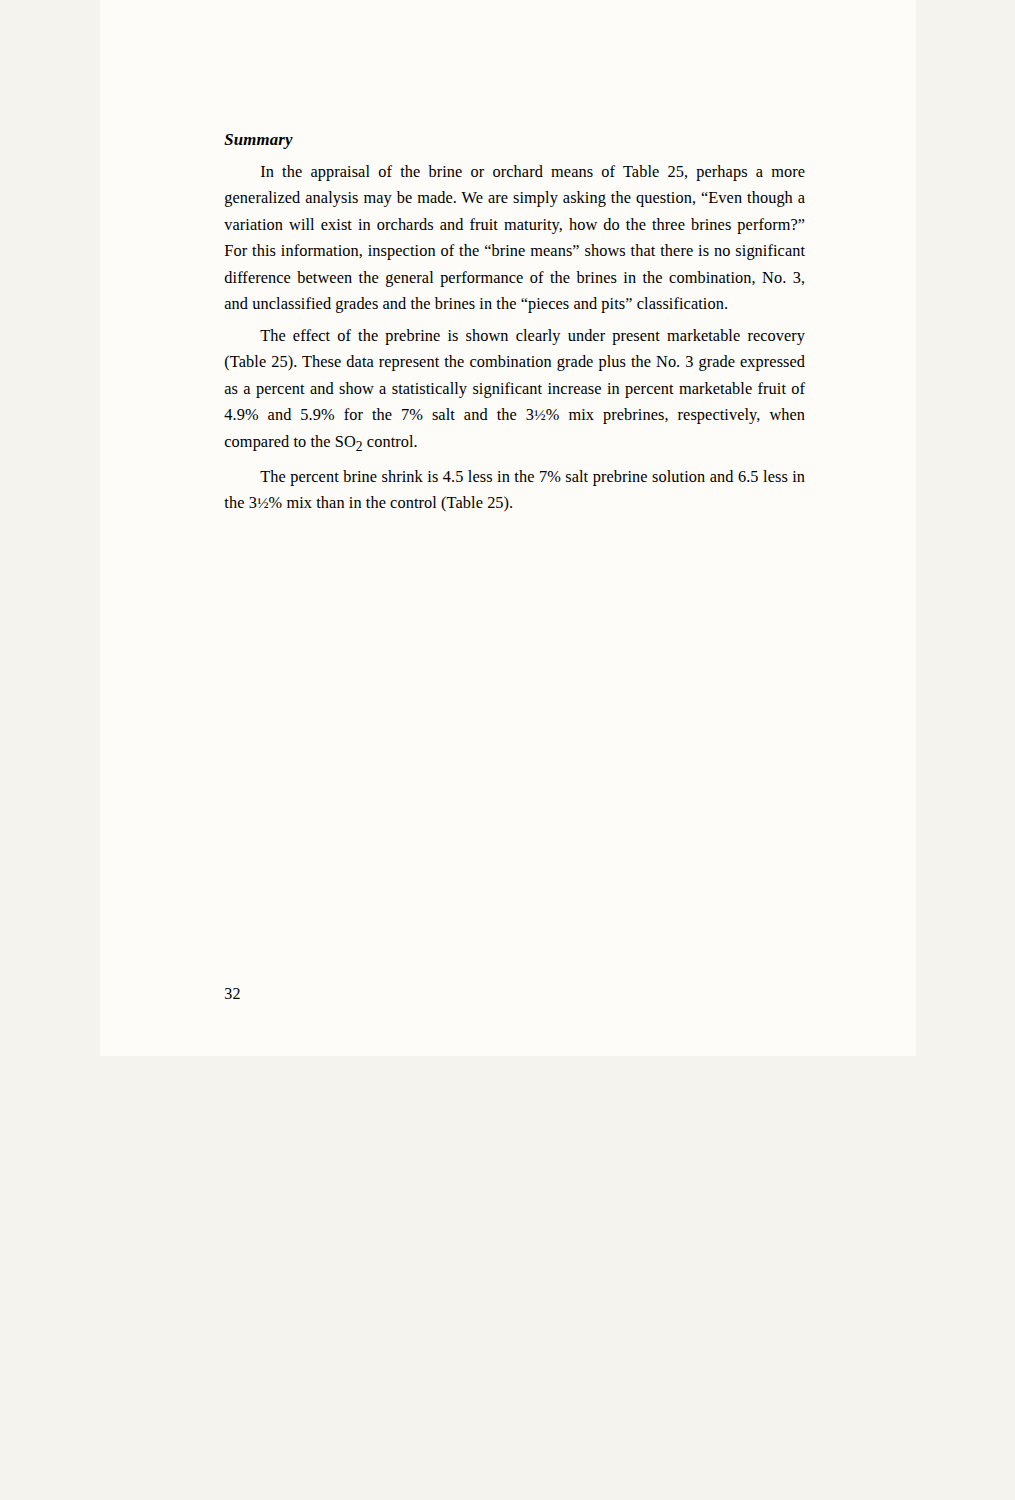Summary
In the appraisal of the brine or orchard means of Table 25, perhaps a more generalized analysis may be made. We are simply asking the question, “Even though a variation will exist in orchards and fruit maturity, how do the three brines perform?” For this information, inspection of the “brine means” shows that there is no significant difference between the general performance of the brines in the combination, No. 3, and unclassified grades and the brines in the “pieces and pits” classification.
The effect of the prebrine is shown clearly under present marketable recovery (Table 25). These data represent the combination grade plus the No. 3 grade expressed as a percent and show a statistically significant increase in percent marketable fruit of 4.9% and 5.9% for the 7% salt and the 3½% mix prebrines, respectively, when compared to the SO2 control.
The percent brine shrink is 4.5 less in the 7% salt prebrine solution and 6.5 less in the 3½% mix than in the control (Table 25).
32